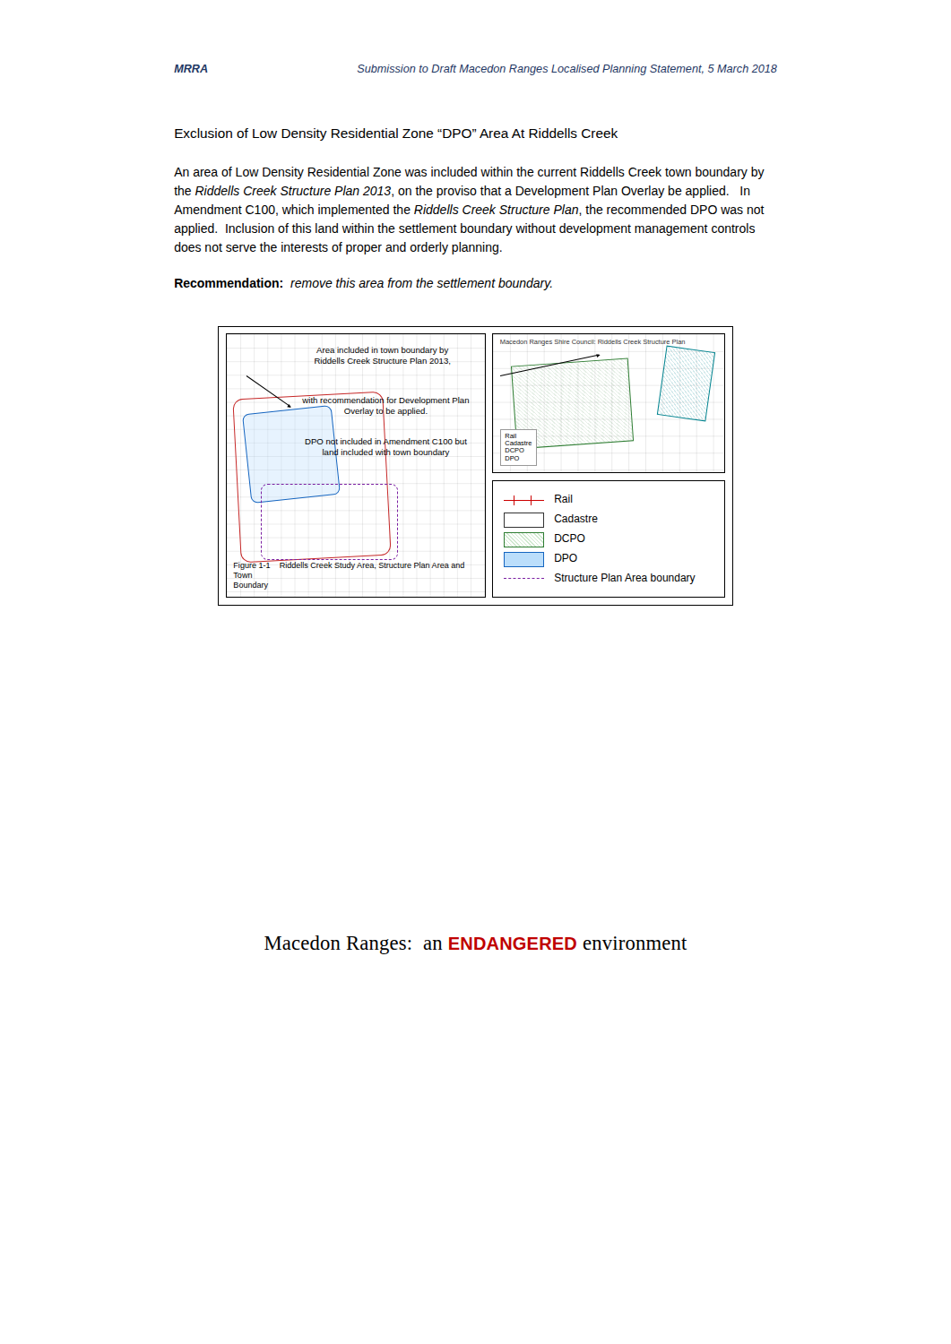MRRA Submission to Draft Macedon Ranges Localised Planning Statement, 5 March 2018
Exclusion of Low Density Residential Zone “DPO” Area At Riddells Creek
An area of Low Density Residential Zone was included within the current Riddells Creek town boundary by the Riddells Creek Structure Plan 2013, on the proviso that a Development Plan Overlay be applied. In Amendment C100, which implemented the Riddells Creek Structure Plan, the recommended DPO was not applied. Inclusion of this land within the settlement boundary without development management controls does not serve the interests of proper and orderly planning.
Recommendation: remove this area from the settlement boundary.
Area included in town boundary by Riddells Creek Structure Plan 2013,
with recommendation for Development Plan Overlay to be applied.
DPO not included in Amendment C100 but land included with town boundary
Figure 1-1 Riddells Creek Study Area, Structure Plan Area and Town
Boundary
Macedon Ranges Shire Council: Riddells Creek Structure Plan
Rail
Cadastre
DCPO
DPO
Rail
Cadastre
DCPO
DPO
Structure Plan Area boundary
Macedon Ranges: an ENDANGERED environment